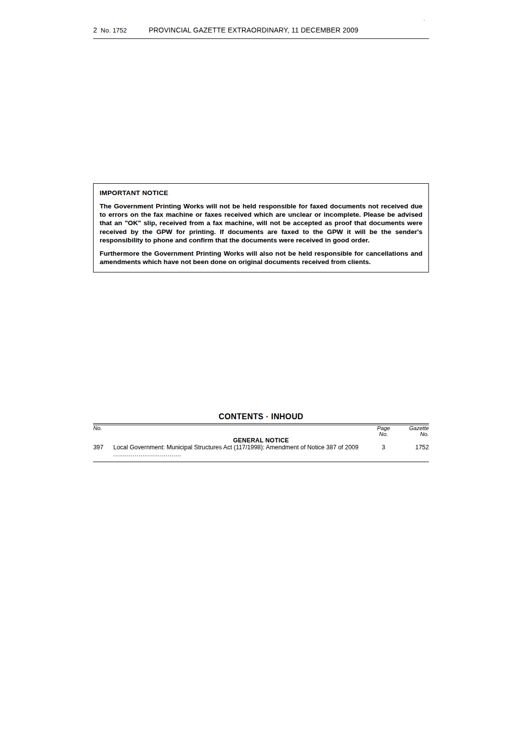.
2 No. 1752 PROVINCIAL GAZETTE EXTRAORDINARY, 11 DECEMBER 2009
IMPORTANT NOTICE
The Government Printing Works will not be held responsible for faxed documents not received due to errors on the fax machine or faxes received which are unclear or incomplete. Please be advised that an "OK" slip, received from a fax machine, will not be accepted as proof that documents were received by the GPW for printing. If documents are faxed to the GPW it will be the sender's responsibility to phone and confirm that the documents were received in good order.
Furthermore the Government Printing Works will also not be held responsible for cancellations and amendments which have not been done on original documents received from clients.
CONTENTS · INHOUD
| No. | | Page No. | Gazette No. |
| GENERAL NOTICE |
| 397 | Local Government: Municipal Structures Act (117/1998): Amendment of Notice 387 of 2009 ................................... | 3 | 1752 |